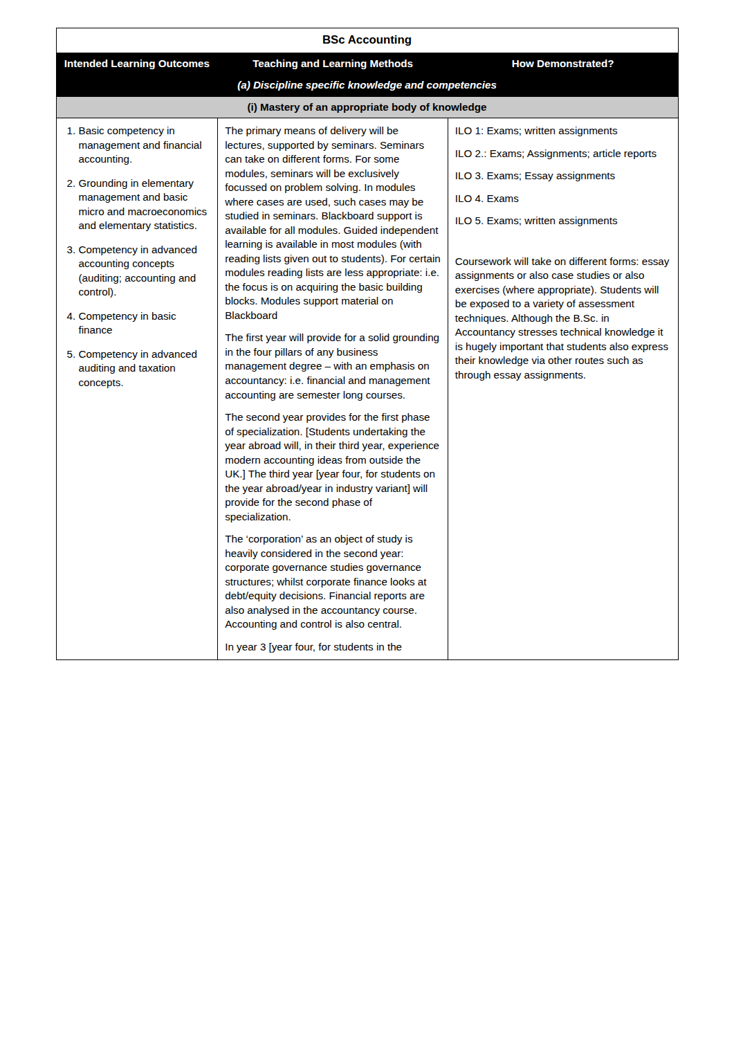| BSc Accounting |
| Intended Learning Outcomes | Teaching and Learning Methods | How Demonstrated? |
| (a) Discipline specific knowledge and competencies |
| (i) Mastery of an appropriate body of knowledge |
| Basic competency in management and financial accounting. Grounding in elementary management and basic micro and macroeconomics and elementary statistics. Competency in advanced accounting concepts (auditing; accounting and control). Competency in basic finance Competency in advanced auditing and taxation concepts. | The primary means of delivery will be lectures, supported by seminars. Seminars can take on different forms. For some modules, seminars will be exclusively focussed on problem solving. In modules where cases are used, such cases may be studied in seminars. Blackboard support is available for all modules. Guided independent learning is available in most modules (with reading lists given out to students). For certain modules reading lists are less appropriate: i.e. the focus is on acquiring the basic building blocks. Modules support material on Blackboard The first year will provide for a solid grounding in the four pillars of any business management degree – with an emphasis on accountancy: i.e. financial and management accounting are semester long courses. The second year provides for the first phase of specialization. [Students undertaking the year abroad will, in their third year, experience modern accounting ideas from outside the UK.] The third year [year four, for students on the year abroad/year in industry variant] will provide for the second phase of specialization. The ‘corporation’ as an object of study is heavily considered in the second year: corporate governance studies governance structures; whilst corporate finance looks at debt/equity decisions. Financial reports are also analysed in the accountancy course. Accounting and control is also central. In year 3 [year four, for students in the | ILO 1: Exams; written assignments ILO 2.: Exams; Assignments; article reports ILO 3. Exams; Essay assignments ILO 4. Exams ILO 5. Exams; written assignments Coursework will take on different forms: essay assignments or also case studies or also exercises (where appropriate). Students will be exposed to a variety of assessment techniques. Although the B.Sc. in Accountancy stresses technical knowledge it is hugely important that students also express their knowledge via other routes such as through essay assignments. |